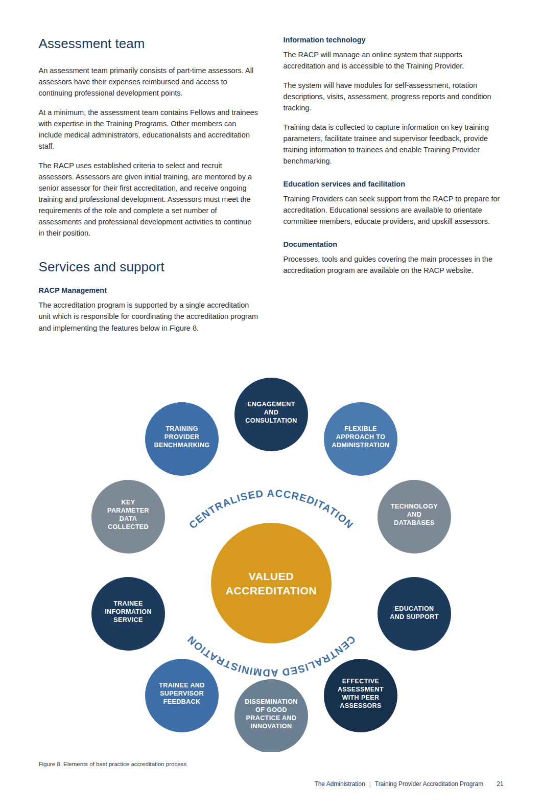Assessment team
An assessment team primarily consists of part-time assessors. All assessors have their expenses reimbursed and access to continuing professional development points.
At a minimum, the assessment team contains Fellows and trainees with expertise in the Training Programs. Other members can include medical administrators, educationalists and accreditation staff.
The RACP uses established criteria to select and recruit assessors. Assessors are given initial training, are mentored by a senior assessor for their first accreditation, and receive ongoing training and professional development. Assessors must meet the requirements of the role and complete a set number of assessments and professional development activities to continue in their position.
Services and support
RACP Management
The accreditation program is supported by a single accreditation unit which is responsible for coordinating the accreditation program and implementing the features below in Figure 8.
Information technology
The RACP will manage an online system that supports accreditation and is accessible to the Training Provider.
The system will have modules for self-assessment, rotation descriptions, visits, assessment, progress reports and condition tracking.
Training data is collected to capture information on key training parameters, facilitate trainee and supervisor feedback, provide training information to trainees and enable Training Provider benchmarking.
Education services and facilitation
Training Providers can seek support from the RACP to prepare for accreditation. Educational sessions are available to orientate committee members, educate providers, and upskill assessors.
Documentation
Processes, tools and guides covering the main processes in the accreditation program are available on the RACP website.
CENTRALISED ACCREDITATION CENTRALISED ADMINISTRATION VALUED ACCREDITATION ENGAGEMENT AND CONSULTATION FLEXIBLE APPROACH TO ADMINISTRATION TECHNOLOGY AND DATABASES EDUCATION AND SUPPORT EFFECTIVE ASSESSMENT WITH PEER ASSESSORS DISSEMINATION OF GOOD PRACTICE AND INNOVATION TRAINEE AND SUPERVISOR FEEDBACK TRAINEE INFORMATION SERVICE KEY PARAMETER DATA COLLECTED TRAINING PROVIDER BENCHMARKING
Figure 8. Elements of best practice accreditation process
The Administration | Training Provider Accreditation Program 21